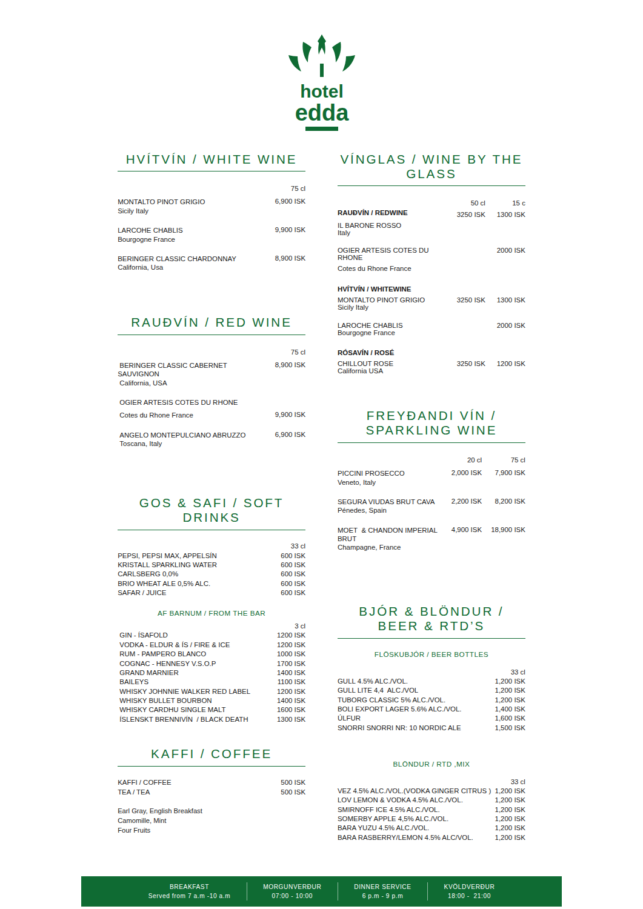hotel edda
Hvítvín / White Wine
| | 75 cl |
| MONTALTO PINOT GRIGIO Sicily Italy | 6,900 ISK |
| LARCOHE CHABLIS Bourgogne France | 9,900 ISK |
| BERINGER CLASSIC CHARDONNAY California, Usa | 8,900 ISK |
Rauðvín / Red Wine
| | 75 cl |
| BERINGER CLASSIC CABERNET SAUVIGNON California, USA | 8,900 ISK |
| OGIER ARTESIS COTES DU RHONE | |
| Cotes du Rhone France | 9,900 ISK |
| ANGELO MONTEPULCIANO ABRUZZO Toscana, Italy | 6,900 ISK |
Gos & Safi / Soft Drinks
| | 33 cl |
| PEPSI, PEPSI MAX, APPELSÍN | 600 ISK |
| KRISTALL SPARKLING WATER | 600 ISK |
| CARLSBERG 0,0% | 600 ISK |
| BRIO WHEAT ALE 0,5% ALC. | 600 ISK |
| SAFAR / JUICE | 600 ISK |
AF BARNUM / FROM THE BAR
| | 3 cl |
| GIN - ÍSAFOLD | 1200 ISK |
| VODKA - ELDUR & ÍS / FIRE & ICE | 1200 ISK |
| RUM - PAMPERO BLANCO | 1000 ISK |
| COGNAC - HENNESY V.S.O.P | 1700 ISK |
| GRAND MARNIER | 1400 ISK |
| BAILEYS | 1100 ISK |
| WHISKY JOHNNIE WALKER RED LABEL | 1200 ISK |
| WHISKY BULLET BOURBON | 1400 ISK |
| WHISKY CARDHU SINGLE MALT | 1600 ISK |
| ÍSLENSKT BRENNIVÍN / BLACK DEATH | 1300 ISK |
Kaffi / Coffee
| KAFFI / COFFEE | 500 ISK |
| TEA / TEA | 500 ISK |
Earl Gray, English Breakfast
Camomille, Mint
Four Fruits
Vínglas / Wine by the Glass
| | 50 cl | 15 c |
| RAUÐVÍN / REDWINE | 3250 ISK | 1300 ISK |
| IL BARONE ROSSO Italy | | |
| OGIER ARTESIS COTES DU RHONE | | 2000 ISK |
| Cotes du Rhone France | | |
| HVÍTVÍN / WHITEWINE | | |
| MONTALTO PINOT GRIGIO Sicily Italy | 3250 ISK | 1300 ISK |
| LAROCHE CHABLIS Bourgogne France | | 2000 ISK |
| RÓSAVÍN / ROSÉ | | |
| CHILLOUT ROSE California USA | 3250 ISK | 1200 ISK |
Freyðandi Vín / Sparkling Wine
| | 20 cl | 75 cl |
| PICCINI PROSECCO Veneto, Italy | 2,000 ISK | 7,900 ISK |
| SEGURA VIUDAS BRUT CAVA Pénedes, Spain | 2,200 ISK | 8,200 ISK |
| MOET & CHANDON IMPERIAL BRUT Champagne, France | 4,900 ISK | 18,900 ISK |
Bjór & Blöndur / Beer & RTD’s
FLÖSKUBJÓR / BEER BOTTLES
| | 33 cl |
| GULL 4.5% ALC./VOL. | 1,200 ISK |
| GULL LITE 4,4 ALC./VOL | 1,200 ISK |
| TUBORG CLASSIC 5% ALC./VOL. | 1,200 ISK |
| BOLI EXPORT LAGER 5.6% ALC./VOL. | 1,400 ISK |
| ÚLFUR | 1,600 ISK |
| SNORRI SNORRI NR: 10 NORDIC ALE | 1,500 ISK |
BLÖNDUR / RTD ,MIX
| | 33 cl |
| VEZ 4.5% ALC./VOL.(VODKA GINGER CITRUS ) | 1,200 ISK |
| LOV LEMON & VODKA 4.5% ALC./VOL. | 1,200 ISK |
| SMIRNOFF ICE 4.5% ALC./VOL. | 1,200 ISK |
| SOMERBY APPLE 4,5% ALC./VOL. | 1,200 ISK |
| BARA YUZU 4.5% ALC./VOL. | 1,200 ISK |
| BARA RASBERRY/LEMON 4.5% ALC/VOL. | 1,200 ISK |
BREAKFAST Served from 7 a.m -10 a.m
MORGUNVERÐUR 07:00 - 10:00
DINNER SERVICE 6 p.m - 9 p.m
KVÖLDVERÐUR 18:00 - 21:00